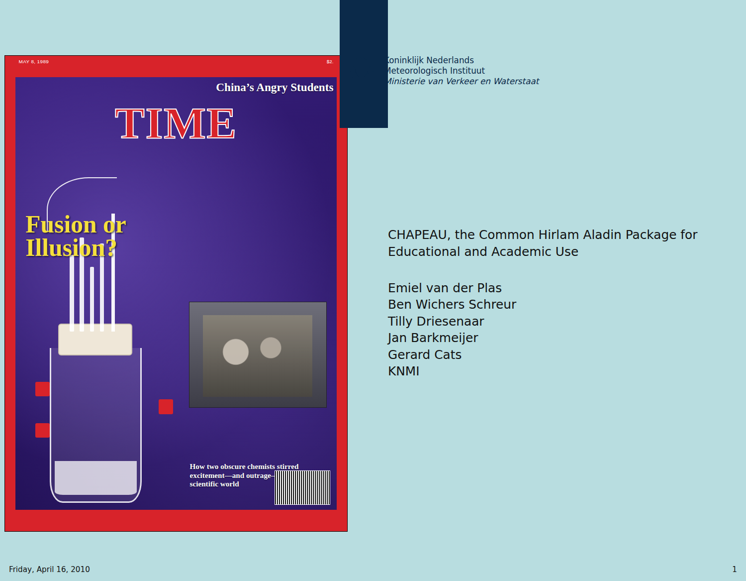MAY 8, 1989
$2.
China’s Angry Students
TIME
Fusion or
Illusion?
How two obscure chemists stirred excitement—and outrage—in the scientific world
Koninklijk Nederlands
Meteorologisch Instituut
Ministerie van Verkeer en Waterstaat
CHAPEAU, the Common Hirlam Aladin Package for Educational and Academic Use
Emiel van der Plas
Ben Wichers Schreur
Tilly Driesenaar
Jan Barkmeijer
Gerard Cats
KNMI
Friday, April 16, 2010
1